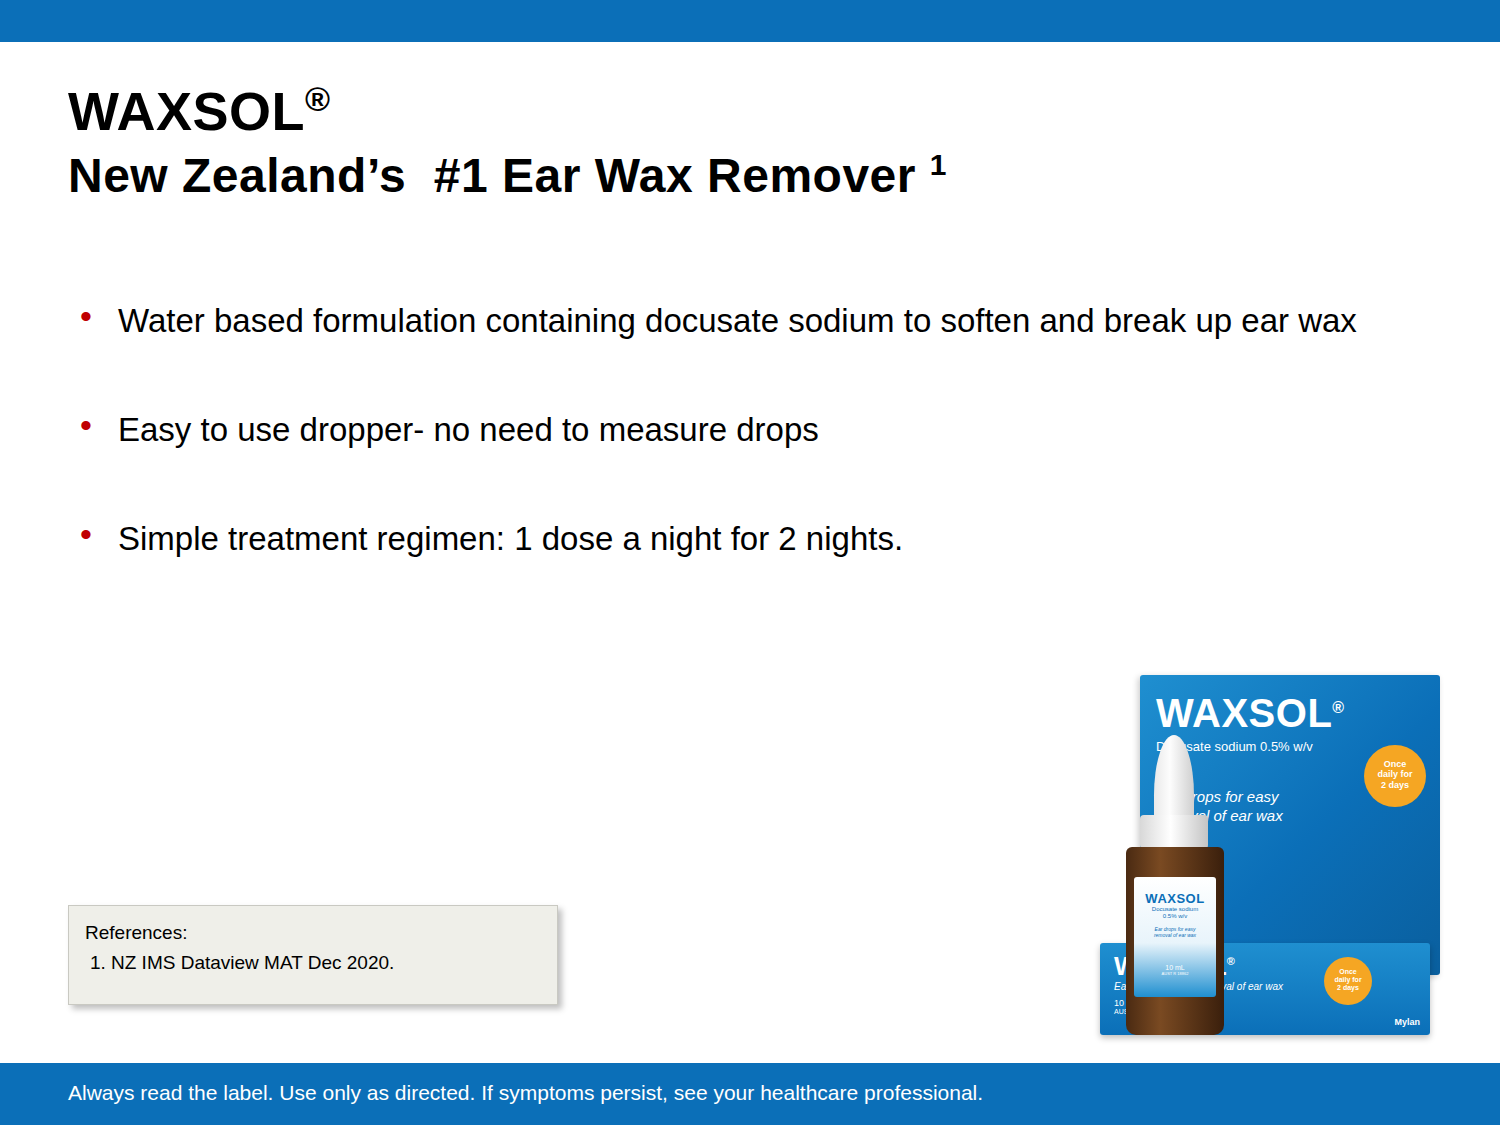WAXSOL® New Zealand’s #1 Ear Wax Remover 1
Water based formulation containing docusate sodium to soften and break up ear wax
Easy to use dropper- no need to measure drops
Simple treatment regimen: 1 dose a night for 2 nights.
References:
NZ IMS Dataview MAT Dec 2020.
WAXSOL®
Docusate sodium 0.5% w/v
Ear drops for easy
removal of ear wax
Once
daily for
2 days
WAXSOL®
Ear drops for easy removal of ear wax
10 mL
AUST R 18862
Once
daily for
2 days
Mylan
WAXSOL
Docusate sodium
0.5% w/v
Ear drops for easy
removal of ear wax
10 mL
AUST R 18862
Always read the label. Use only as directed. If symptoms persist, see your healthcare professional.